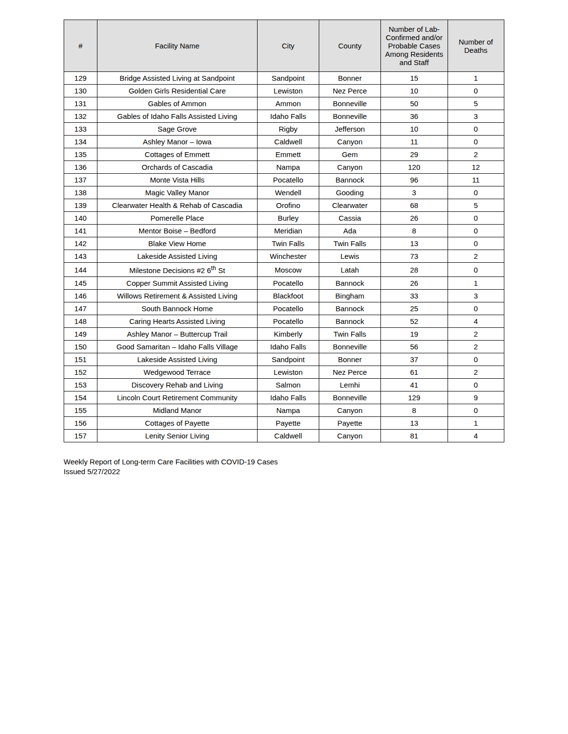| # | Facility Name | City | County | Number of Lab-Confirmed and/or Probable Cases Among Residents and Staff | Number of Deaths |
| --- | --- | --- | --- | --- | --- |
| 129 | Bridge Assisted Living at Sandpoint | Sandpoint | Bonner | 15 | 1 |
| 130 | Golden Girls Residential Care | Lewiston | Nez Perce | 10 | 0 |
| 131 | Gables of Ammon | Ammon | Bonneville | 50 | 5 |
| 132 | Gables of Idaho Falls Assisted Living | Idaho Falls | Bonneville | 36 | 3 |
| 133 | Sage Grove | Rigby | Jefferson | 10 | 0 |
| 134 | Ashley Manor – Iowa | Caldwell | Canyon | 11 | 0 |
| 135 | Cottages of Emmett | Emmett | Gem | 29 | 2 |
| 136 | Orchards of Cascadia | Nampa | Canyon | 120 | 12 |
| 137 | Monte Vista Hills | Pocatello | Bannock | 96 | 11 |
| 138 | Magic Valley Manor | Wendell | Gooding | 3 | 0 |
| 139 | Clearwater Health & Rehab of Cascadia | Orofino | Clearwater | 68 | 5 |
| 140 | Pomerelle Place | Burley | Cassia | 26 | 0 |
| 141 | Mentor Boise – Bedford | Meridian | Ada | 8 | 0 |
| 142 | Blake View Home | Twin Falls | Twin Falls | 13 | 0 |
| 143 | Lakeside Assisted Living | Winchester | Lewis | 73 | 2 |
| 144 | Milestone Decisions #2 6 th St | Moscow | Latah | 28 | 0 |
| 145 | Copper Summit Assisted Living | Pocatello | Bannock | 26 | 1 |
| 146 | Willows Retirement & Assisted Living | Blackfoot | Bingham | 33 | 3 |
| 147 | South Bannock Home | Pocatello | Bannock | 25 | 0 |
| 148 | Caring Hearts Assisted Living | Pocatello | Bannock | 52 | 4 |
| 149 | Ashley Manor – Buttercup Trail | Kimberly | Twin Falls | 19 | 2 |
| 150 | Good Samaritan – Idaho Falls Village | Idaho Falls | Bonneville | 56 | 2 |
| 151 | Lakeside Assisted Living | Sandpoint | Bonner | 37 | 0 |
| 152 | Wedgewood Terrace | Lewiston | Nez Perce | 61 | 2 |
| 153 | Discovery Rehab and Living | Salmon | Lemhi | 41 | 0 |
| 154 | Lincoln Court Retirement Community | Idaho Falls | Bonneville | 129 | 9 |
| 155 | Midland Manor | Nampa | Canyon | 8 | 0 |
| 156 | Cottages of Payette | Payette | Payette | 13 | 1 |
| 157 | Lenity Senior Living | Caldwell | Canyon | 81 | 4 |
Weekly Report of Long-term Care Facilities with COVID-19 Cases
Issued 5/27/2022